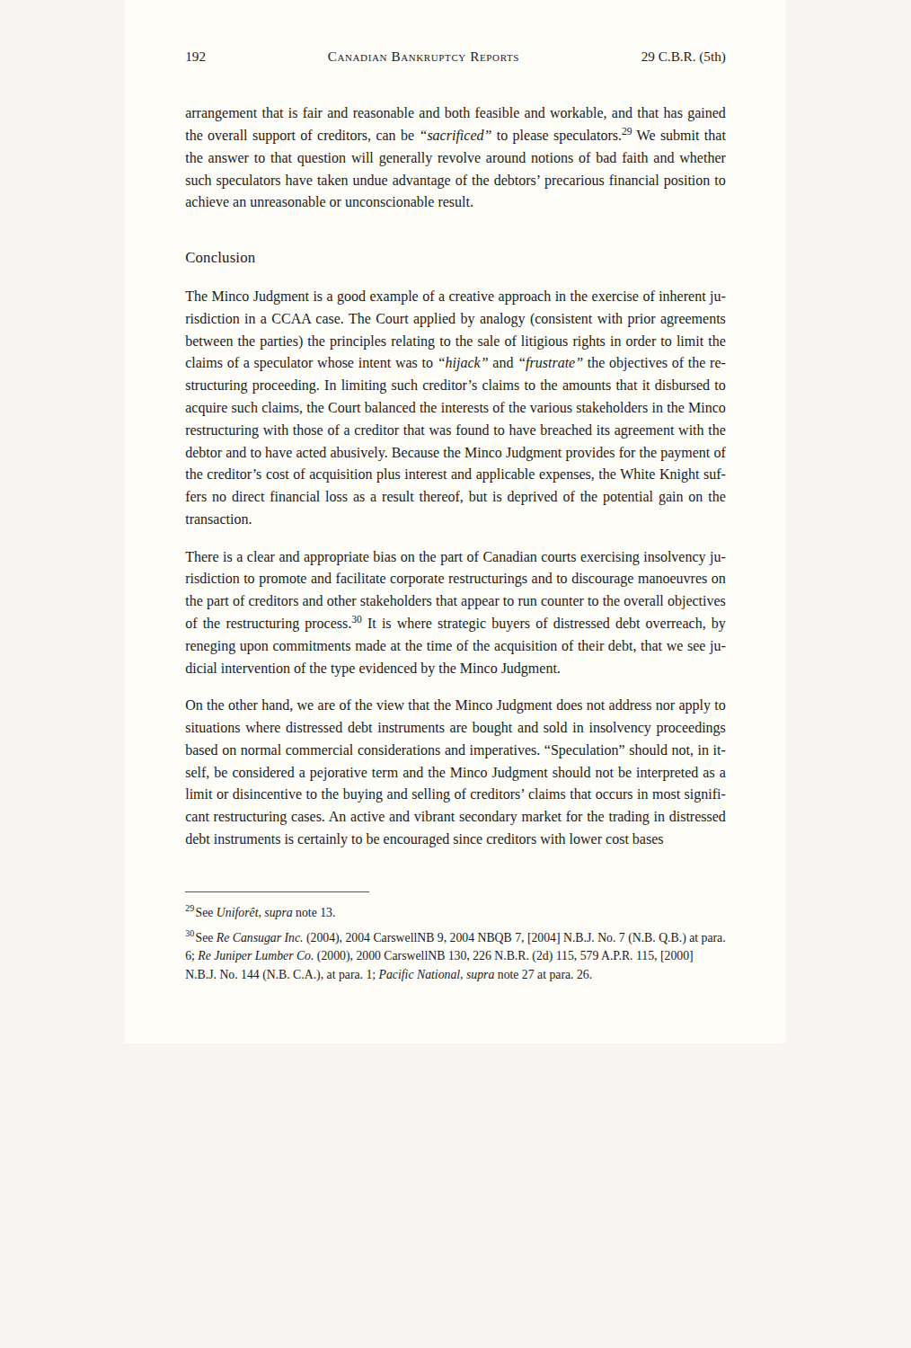192 Canadian Bankruptcy Reports 29 C.B.R. (5th)
arrangement that is fair and reasonable and both feasible and workable, and that has gained the overall support of creditors, can be “sacrificed” to please speculators.29 We submit that the answer to that question will generally revolve around notions of bad faith and whether such speculators have taken undue advantage of the debtors’ precarious financial position to achieve an unreasonable or unconscionable result.
Conclusion
The Minco Judgment is a good example of a creative approach in the exercise of inherent jurisdiction in a CCAA case. The Court applied by analogy (consistent with prior agreements between the parties) the principles relating to the sale of litigious rights in order to limit the claims of a speculator whose intent was to “hijack” and “frustrate” the objectives of the restructuring proceeding. In limiting such creditor’s claims to the amounts that it disbursed to acquire such claims, the Court balanced the interests of the various stakeholders in the Minco restructuring with those of a creditor that was found to have breached its agreement with the debtor and to have acted abusively. Because the Minco Judgment provides for the payment of the creditor’s cost of acquisition plus interest and applicable expenses, the White Knight suffers no direct financial loss as a result thereof, but is deprived of the potential gain on the transaction.
There is a clear and appropriate bias on the part of Canadian courts exercising insolvency jurisdiction to promote and facilitate corporate restructurings and to discourage manoeuvres on the part of creditors and other stakeholders that appear to run counter to the overall objectives of the restructuring process.30 It is where strategic buyers of distressed debt overreach, by reneging upon commitments made at the time of the acquisition of their debt, that we see judicial intervention of the type evidenced by the Minco Judgment.
On the other hand, we are of the view that the Minco Judgment does not address nor apply to situations where distressed debt instruments are bought and sold in insolvency proceedings based on normal commercial considerations and imperatives. “Speculation” should not, in itself, be considered a pejorative term and the Minco Judgment should not be interpreted as a limit or disincentive to the buying and selling of creditors’ claims that occurs in most significant restructuring cases. An active and vibrant secondary market for the trading in distressed debt instruments is certainly to be encouraged since creditors with lower cost bases
29See Uniforêt, supra note 13.
30See Re Cansugar Inc. (2004), 2004 CarswellNB 9, 2004 NBQB 7, [2004] N.B.J. No. 7 (N.B. Q.B.) at para. 6; Re Juniper Lumber Co. (2000), 2000 CarswellNB 130, 226 N.B.R. (2d) 115, 579 A.P.R. 115, [2000] N.B.J. No. 144 (N.B. C.A.), at para. 1; Pacific National, supra note 27 at para. 26.